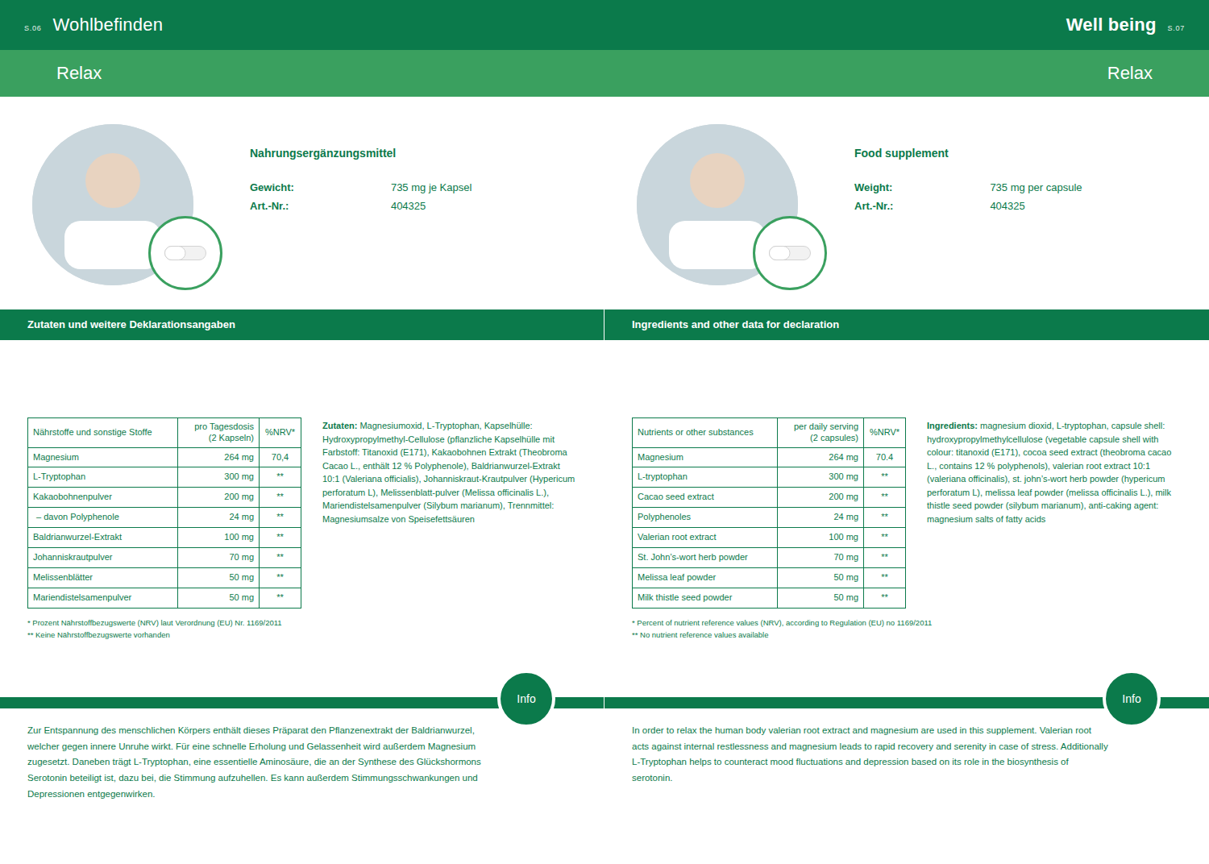S.06 Wohlbefinden
Well being S.07
Relax Relax
Nahrungsergänzungsmittel
| Gewicht: | 735 mg je Kapsel |
| Art.-Nr.: | 404325 |
Zutaten und weitere Deklarationsangaben
| Nährstoffe und sonstige Stoffe | pro Tagesdosis (2 Kapseln) | %NRV* |
| --- | --- | --- |
| Magnesium | 264 mg | 70,4 |
| L-Tryptophan | 300 mg | ** |
| Kakaobohnenpulver | 200 mg | ** |
| – davon Polyphenole | 24 mg | ** |
| Baldrianwurzel-Extrakt | 100 mg | ** |
| Johanniskrautpulver | 70 mg | ** |
| Melissenblätter | 50 mg | ** |
| Mariendistelsamenpulver | 50 mg | ** |
Zutaten: Magnesiumoxid, L-Tryptophan, Kapselhülle: Hydroxypropylmethyl-Cellulose (pflanzliche Kapselhülle mit Farbstoff: Titanoxid (E171), Kakaobohnen Extrakt (Theobroma Cacao L., enthält 12 % Polyphenole), Baldrianwurzel-Extrakt 10:1 (Valeriana officialis), Johanniskraut-Krautpulver (Hypericum perforatum L), Melissenblatt-pulver (Melissa officinalis L.), Mariendistelsamenpulver (Silybum marianum), Trennmittel: Magnesiumsalze von Speisefettsäuren
* Prozent Nährstoffbezugswerte (NRV) laut Verordnung (EU) Nr. 1169/2011
** Keine Nährstoffbezugswerte vorhanden
Info
Zur Entspannung des menschlichen Körpers enthält dieses Präparat den Pflanzenextrakt der Baldrianwurzel, welcher gegen innere Unruhe wirkt. Für eine schnelle Erholung und Gelassenheit wird außerdem Magnesium zugesetzt. Daneben trägt L-Tryptophan, eine essentielle Aminosäure, die an der Synthese des Glückshormons Serotonin beteiligt ist, dazu bei, die Stimmung aufzuhellen. Es kann außerdem Stimmungsschwankungen und Depressionen entgegenwirken.
Food supplement
| Weight: | 735 mg per capsule |
| Art.-Nr.: | 404325 |
Ingredients and other data for declaration
| Nutrients or other substances | per daily serving (2 capsules) | %NRV* |
| --- | --- | --- |
| Magnesium | 264 mg | 70.4 |
| L-tryptophan | 300 mg | ** |
| Cacao seed extract | 200 mg | ** |
| Polyphenoles | 24 mg | ** |
| Valerian root extract | 100 mg | ** |
| St. John’s-wort herb powder | 70 mg | ** |
| Melissa leaf powder | 50 mg | ** |
| Milk thistle seed powder | 50 mg | ** |
Ingredients: magnesium dioxid, L-tryptophan, capsule shell: hydroxypropylmethylcellulose (vegetable capsule shell with colour: titanoxid (E171), cocoa seed extract (theobroma cacao L., contains 12 % polyphenols), valerian root extract 10:1 (valeriana officinalis), st. john’s-wort herb powder (hypericum perforatum L), melissa leaf powder (melissa officinalis L.), milk thistle seed powder (silybum marianum), anti-caking agent: magnesium salts of fatty acids
* Percent of nutrient reference values (NRV), according to Regulation (EU) no 1169/2011
** No nutrient reference values available
Info
In order to relax the human body valerian root extract and magnesium are used in this supplement. Valerian root acts against internal restlessness and magnesium leads to rapid recovery and serenity in case of stress. Additionally L-Tryptophan helps to counteract mood fluctuations and depression based on its role in the biosynthesis of serotonin.